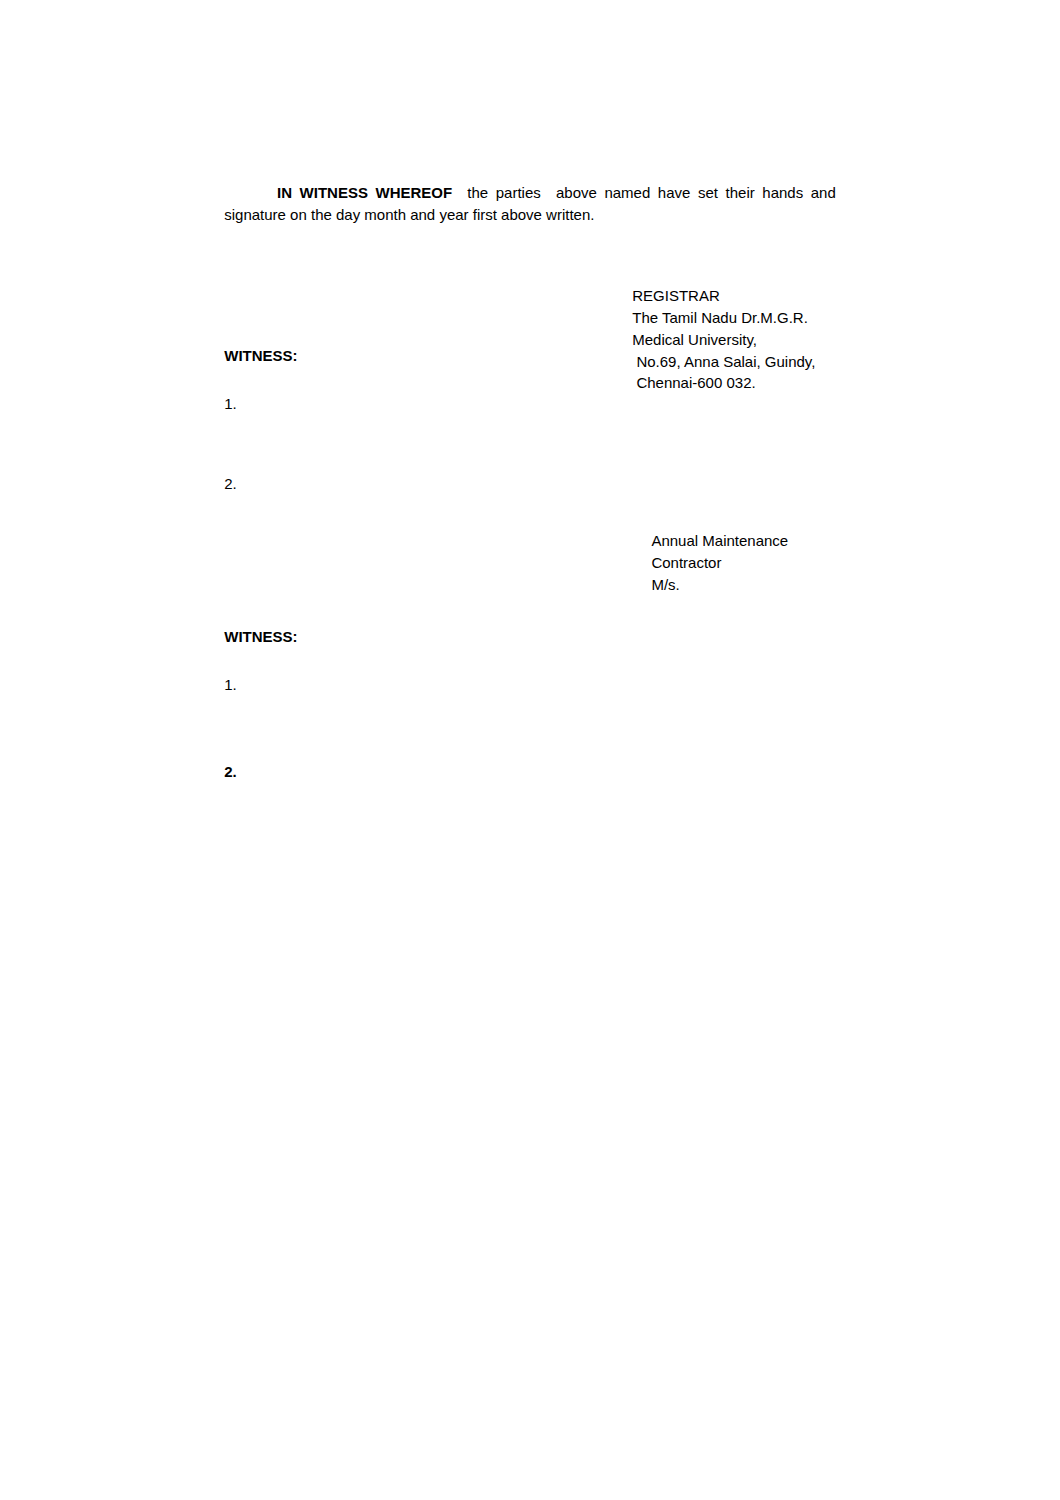IN WITNESS WHEREOF the parties above named have set their hands and signature on the day month and year first above written.
REGISTRAR
The Tamil Nadu Dr.M.G.R. Medical University,
No.69, Anna Salai, Guindy,
Chennai-600 032.
WITNESS:
1.
2.
Annual Maintenance Contractor
M/s.
WITNESS:
1.
2.